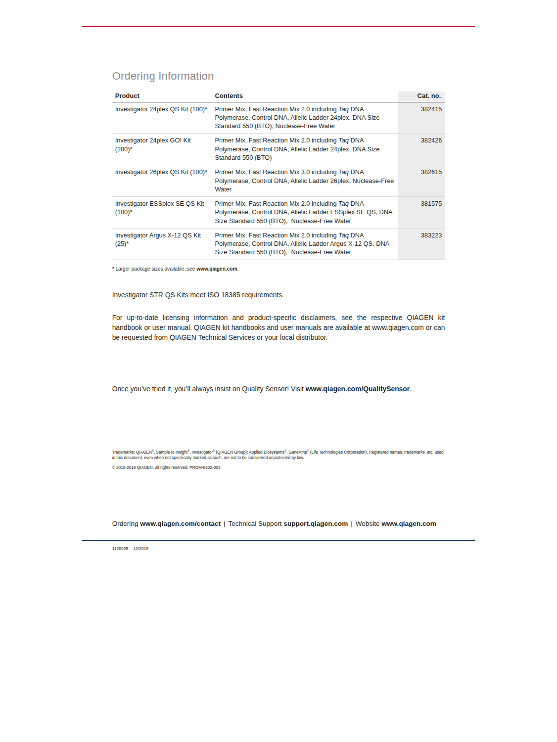Ordering Information
| Product | Contents | Cat. no. |
| --- | --- | --- |
| Investigator 24plex QS Kit (100)* | Primer Mix, Fast Reaction Mix 2.0 including Taq DNA Polymerase, Control DNA, Allelic Ladder 24plex, DNA Size Standard 550 (BTO), Nuclease-Free Water | 382415 |
| Investigator 24plex GO! Kit (200)* | Primer Mix, Fast Reaction Mix 2.0 including Taq DNA Polymerase, Control DNA, Allelic Ladder 24plex, DNA Size Standard 550 (BTO) | 382426 |
| Investigator 26plex QS Kit (100)* | Primer Mix, Fast Reaction Mix 3.0 including Taq DNA Polymerase, Control DNA, Allelic Ladder 26plex, Nuclease-Free Water | 382615 |
| Investigator ESSplex SE QS Kit (100)* | Primer Mix, Fast Reaction Mix 2.0 including Taq DNA Polymerase, Control DNA, Allelic Ladder ESSplex SE QS, DNA Size Standard 550 (BTO), Nuclease-Free Water | 381575 |
| Investigator Argus X-12 QS Kit (25)* | Primer Mix, Fast Reaction Mix 2.0 including Taq DNA Polymerase, Control DNA, Allelic Ladder Argus X-12 QS, DNA Size Standard 550 (BTO), Nuclease-Free Water | 383223 |
* Larger package sizes available; see www.qiagen.com.
Investigator STR QS Kits meet ISO 18385 requirements.
For up-to-date licensing information and product-specific disclaimers, see the respective QIAGEN kit handbook or user manual. QIAGEN kit handbooks and user manuals are available at www.qiagen.com or can be requested from QIAGEN Technical Services or your local distributor.
Once you’ve tried it, you’ll always insist on Quality Sensor! Visit www.qiagen.com/QualitySensor.
Trademarks: QIAGEN®, Sample to Insight®, Investigator® (QIAGEN Group); Applied Biosystems®, GeneAmp® (Life Technologies Corporation). Registered names, trademarks, etc. used in this document, even when not specifically marked as such, are not to be considered unprotected by law.
© 2015-2019 QIAGEN, all rights reserved. PROM-8202-003
Ordering www.qiagen.com/contact|Technical Support support.qiagen.com|Website www.qiagen.com
112002512/2019